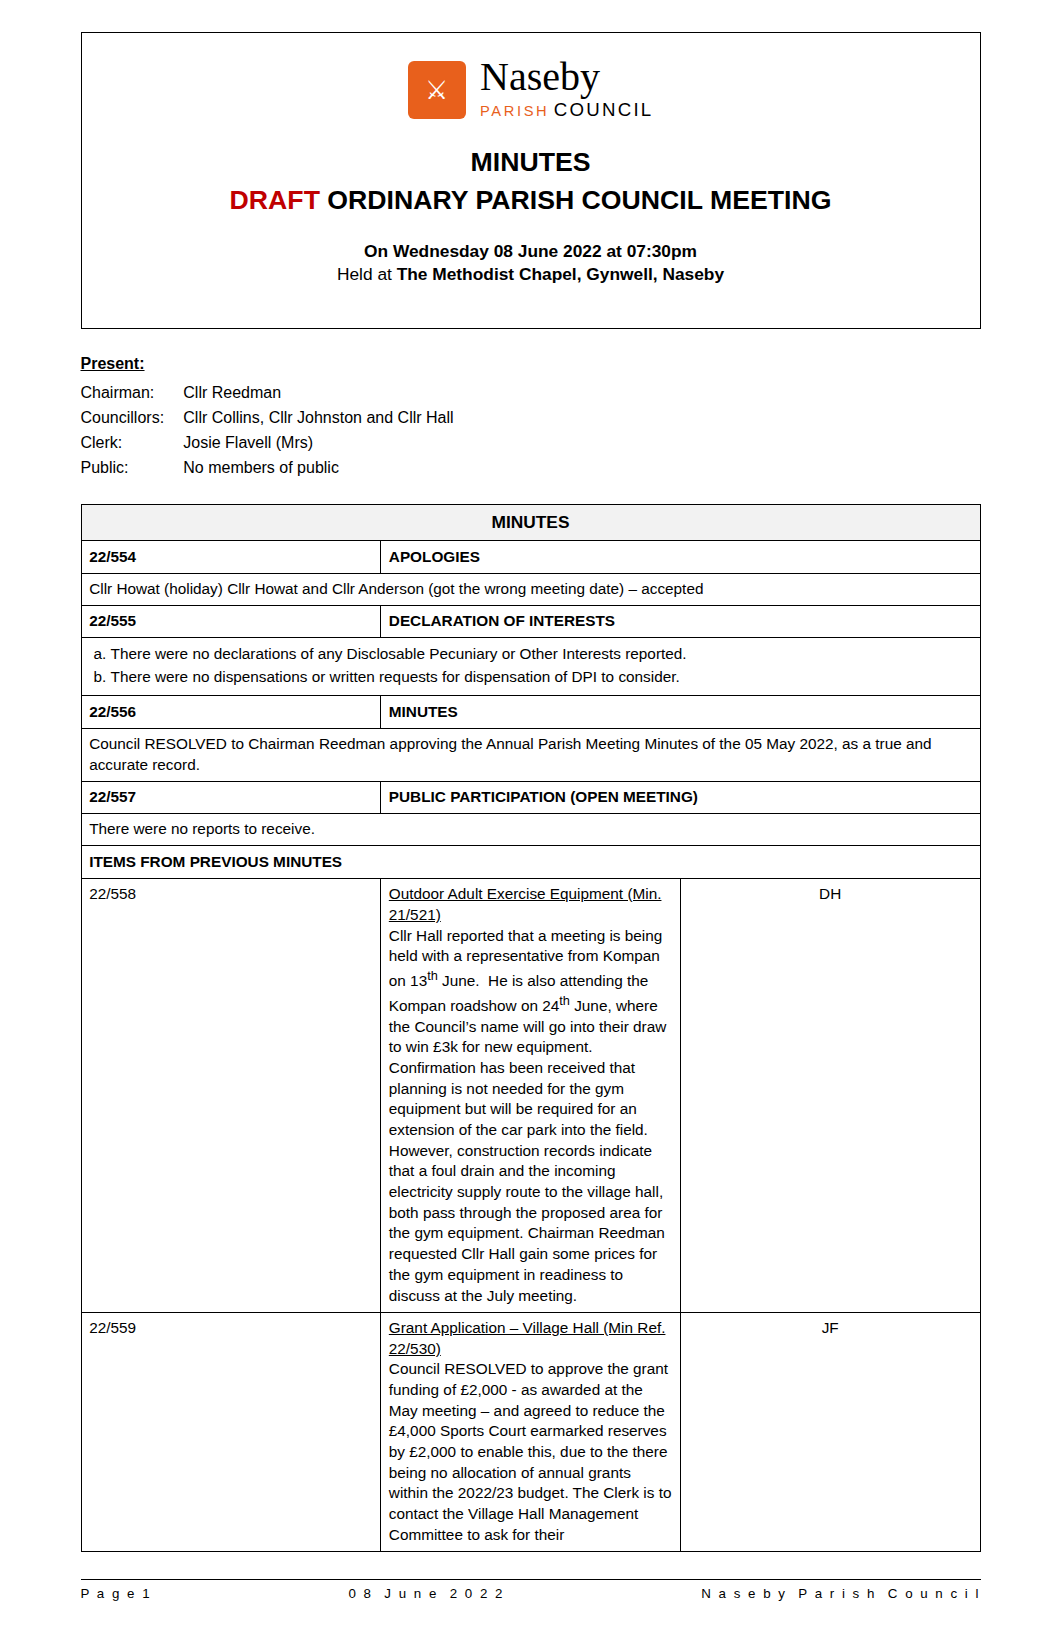⚔ Naseby
Parish Council
MINUTES
DRAFT ORDINARY PARISH COUNCIL MEETING
On Wednesday 08 June 2022 at 07:30pm
Held at The Methodist Chapel, Gynwell, Naseby
Present:
| Chairman: | Cllr Reedman |
| Councillors: | Cllr Collins, Cllr Johnston and Cllr Hall |
| Clerk: | Josie Flavell (Mrs) |
| Public: | No members of public |
| MINUTES |
| --- |
| 22/554 | APOLOGIES |
| Cllr Howat (holiday) Cllr Howat and Cllr Anderson (got the wrong meeting date) – accepted |
| 22/555 | DECLARATION OF INTERESTS |
| There were no declarations of any Disclosable Pecuniary or Other Interests reported. There were no dispensations or written requests for dispensation of DPI to consider. |
| 22/556 | MINUTES |
| Council RESOLVED to Chairman Reedman approving the Annual Parish Meeting Minutes of the 05 May 2022, as a true and accurate record. |
| 22/557 | PUBLIC PARTICIPATION (OPEN MEETING) |
| There were no reports to receive. |
| ITEMS FROM PREVIOUS MINUTES |
| 22/558 | Outdoor Adult Exercise Equipment (Min. 21/521) Cllr Hall reported that a meeting is being held with a representative from Kompan on 13 th June. He is also attending the Kompan roadshow on 24 th June, where the Council’s name will go into their draw to win £3k for new equipment. Confirmation has been received that planning is not needed for the gym equipment but will be required for an extension of the car park into the field. However, construction records indicate that a foul drain and the incoming electricity supply route to the village hall, both pass through the proposed area for the gym equipment. Chairman Reedman requested Cllr Hall gain some prices for the gym equipment in readiness to discuss at the July meeting. | DH |
| 22/559 | Grant Application – Village Hall (Min Ref. 22/530) Council RESOLVED to approve the grant funding of £2,000 - as awarded at the May meeting – and agreed to reduce the £4,000 Sports Court earmarked reserves by £2,000 to enable this, due to the there being no allocation of annual grants within the 2022/23 budget. The Clerk is to contact the Village Hall Management Committee to ask for their | JF |
P a g e 1 0 8 J u n e 2 0 2 2 N a s e b y P a r i s h C o u n c i l